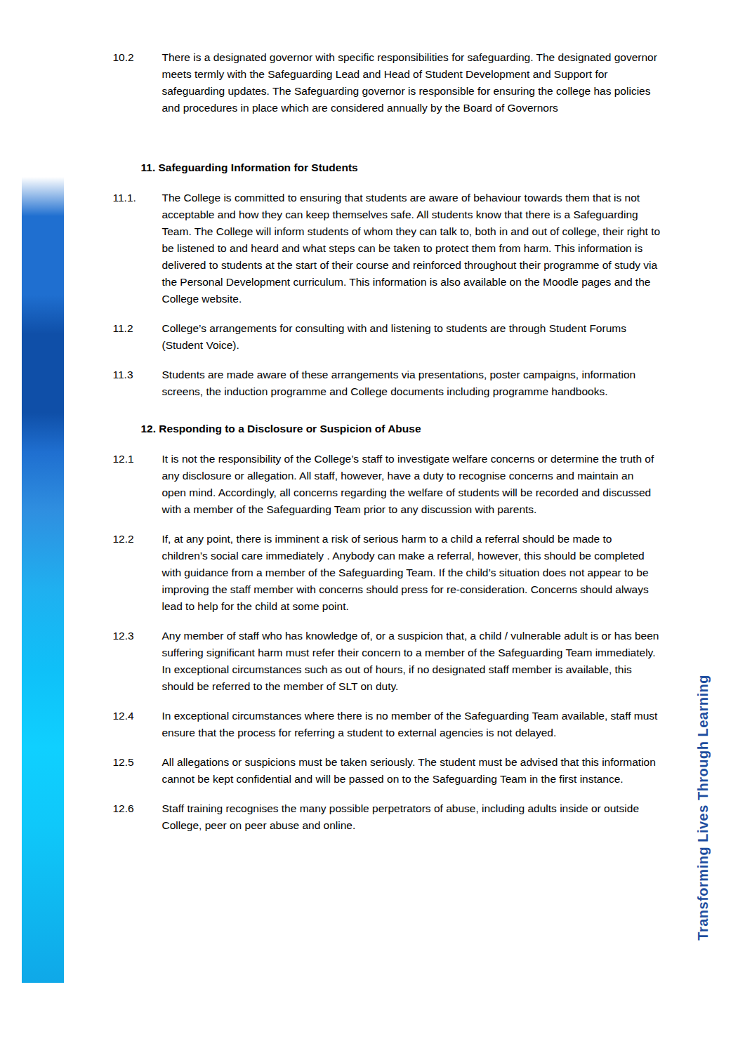Transforming Lives Through Learning
10.2
There is a designated governor with specific responsibilities for safeguarding. The designated governor meets termly with the Safeguarding Lead and Head of Student Development and Support for safeguarding updates. The Safeguarding governor is responsible for ensuring the college has policies and procedures in place which are considered annually by the Board of Governors
11. Safeguarding Information for Students
11.1.
The College is committed to ensuring that students are aware of behaviour towards them that is not acceptable and how they can keep themselves safe. All students know that there is a Safeguarding Team. The College will inform students of whom they can talk to, both in and out of college, their right to be listened to and heard and what steps can be taken to protect them from harm. This information is delivered to students at the start of their course and reinforced throughout their programme of study via the Personal Development curriculum. This information is also available on the Moodle pages and the College website.
11.2
College’s arrangements for consulting with and listening to students are through Student Forums (Student Voice).
11.3
Students are made aware of these arrangements via presentations, poster campaigns, information screens, the induction programme and College documents including programme handbooks.
12. Responding to a Disclosure or Suspicion of Abuse
12.1
It is not the responsibility of the College’s staff to investigate welfare concerns or determine the truth of any disclosure or allegation. All staff, however, have a duty to recognise concerns and maintain an open mind. Accordingly, all concerns regarding the welfare of students will be recorded and discussed with a member of the Safeguarding Team prior to any discussion with parents.
12.2
If, at any point, there is imminent a risk of serious harm to a child a referral should be made to children’s social care immediately . Anybody can make a referral, however, this should be completed with guidance from a member of the Safeguarding Team. If the child’s situation does not appear to be improving the staff member with concerns should press for re-consideration. Concerns should always lead to help for the child at some point.
12.3
Any member of staff who has knowledge of, or a suspicion that, a child / vulnerable adult is or has been suffering significant harm must refer their concern to a member of the Safeguarding Team immediately. In exceptional circumstances such as out of hours, if no designated staff member is available, this should be referred to the member of SLT on duty.
12.4
In exceptional circumstances where there is no member of the Safeguarding Team available, staff must ensure that the process for referring a student to external agencies is not delayed.
12.5
All allegations or suspicions must be taken seriously. The student must be advised that this information cannot be kept confidential and will be passed on to the Safeguarding Team in the first instance.
12.6
Staff training recognises the many possible perpetrators of abuse, including adults inside or outside College, peer on peer abuse and online.